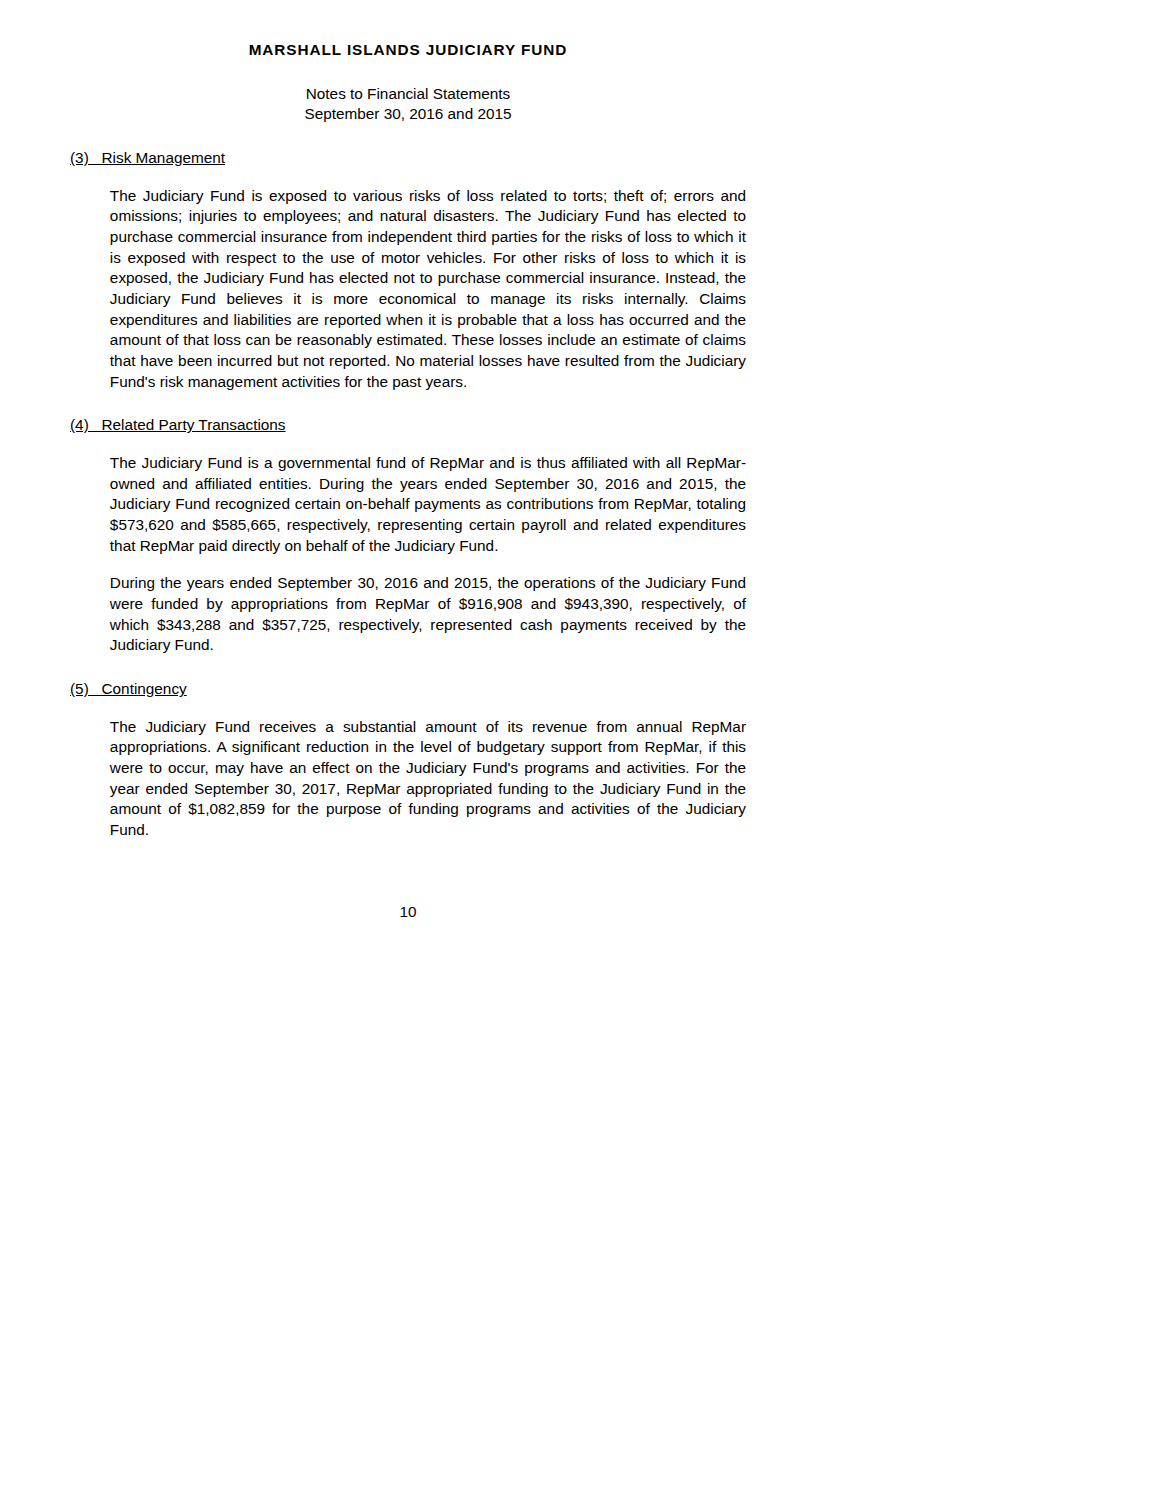MARSHALL ISLANDS JUDICIARY FUND
Notes to Financial Statements
September 30, 2016 and 2015
(3) Risk Management
The Judiciary Fund is exposed to various risks of loss related to torts; theft of; errors and omissions; injuries to employees; and natural disasters. The Judiciary Fund has elected to purchase commercial insurance from independent third parties for the risks of loss to which it is exposed with respect to the use of motor vehicles. For other risks of loss to which it is exposed, the Judiciary Fund has elected not to purchase commercial insurance. Instead, the Judiciary Fund believes it is more economical to manage its risks internally. Claims expenditures and liabilities are reported when it is probable that a loss has occurred and the amount of that loss can be reasonably estimated. These losses include an estimate of claims that have been incurred but not reported. No material losses have resulted from the Judiciary Fund's risk management activities for the past years.
(4) Related Party Transactions
The Judiciary Fund is a governmental fund of RepMar and is thus affiliated with all RepMar-owned and affiliated entities. During the years ended September 30, 2016 and 2015, the Judiciary Fund recognized certain on-behalf payments as contributions from RepMar, totaling $573,620 and $585,665, respectively, representing certain payroll and related expenditures that RepMar paid directly on behalf of the Judiciary Fund.
During the years ended September 30, 2016 and 2015, the operations of the Judiciary Fund were funded by appropriations from RepMar of $916,908 and $943,390, respectively, of which $343,288 and $357,725, respectively, represented cash payments received by the Judiciary Fund.
(5) Contingency
The Judiciary Fund receives a substantial amount of its revenue from annual RepMar appropriations. A significant reduction in the level of budgetary support from RepMar, if this were to occur, may have an effect on the Judiciary Fund's programs and activities. For the year ended September 30, 2017, RepMar appropriated funding to the Judiciary Fund in the amount of $1,082,859 for the purpose of funding programs and activities of the Judiciary Fund.
10